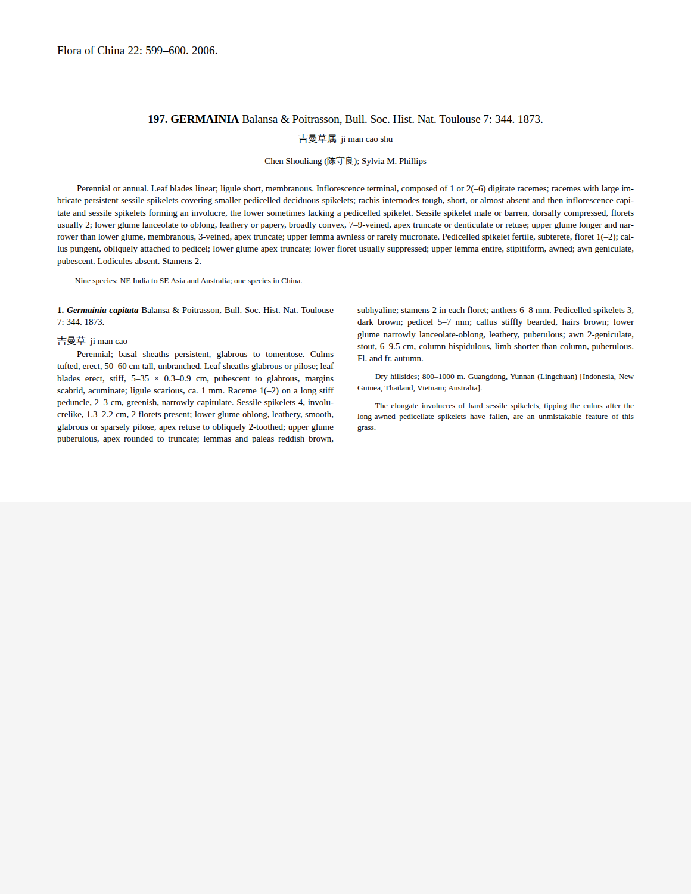Flora of China 22: 599–600. 2006.
197. GERMAINIA Balansa & Poitrasson, Bull. Soc. Hist. Nat. Toulouse 7: 344. 1873.
吉曼草属 ji man cao shu
Chen Shouliang (陈守良); Sylvia M. Phillips
Perennial or annual. Leaf blades linear; ligule short, membranous. Inflorescence terminal, composed of 1 or 2(–6) digitate racemes; racemes with large imbricate persistent sessile spikelets covering smaller pedicelled deciduous spikelets; rachis internodes tough, short, or almost absent and then inflorescence capitate and sessile spikelets forming an involucre, the lower sometimes lacking a pedicelled spikelet. Sessile spikelet male or barren, dorsally compressed, florets usually 2; lower glume lanceolate to oblong, leathery or papery, broadly convex, 7–9-veined, apex truncate or denticulate or retuse; upper glume longer and narrower than lower glume, membranous, 3-veined, apex truncate; upper lemma awnless or rarely mucronate. Pedicelled spikelet fertile, subterete, floret 1(–2); callus pungent, obliquely attached to pedicel; lower glume apex truncate; lower floret usually suppressed; upper lemma entire, stipitiform, awned; awn geniculate, pubescent. Lodicules absent. Stamens 2.
Nine species: NE India to SE Asia and Australia; one species in China.
1. Germainia capitata Balansa & Poitrasson, Bull. Soc. Hist. Nat. Toulouse 7: 344. 1873.
吉曼草 ji man cao
Perennial; basal sheaths persistent, glabrous to tomentose. Culms tufted, erect, 50–60 cm tall, unbranched. Leaf sheaths glabrous or pilose; leaf blades erect, stiff, 5–35 × 0.3–0.9 cm, pubescent to glabrous, margins scabrid, acuminate; ligule scarious, ca. 1 mm. Raceme 1(–2) on a long stiff peduncle, 2–3 cm, greenish, narrowly capitulate. Sessile spikelets 4, involucrelike, 1.3–2.2 cm, 2 florets present; lower glume oblong, leathery, smooth, glabrous or sparsely pilose, apex retuse to obliquely 2-toothed; upper glume puberulous, apex rounded to truncate; lemmas and paleas reddish brown, subhyaline; stamens 2 in each floret; anthers 6–8 mm. Pedicelled spikelets 3, dark brown; pedicel 5–7 mm; callus stiffly bearded, hairs brown; lower glume narrowly lanceolate-oblong, leathery, puberulous; awn 2-geniculate, stout, 6–9.5 cm, column hispidulous, limb shorter than column, puberulous. Fl. and fr. autumn.
Dry hillsides; 800–1000 m. Guangdong, Yunnan (Lingchuan) [Indonesia, New Guinea, Thailand, Vietnam; Australia].
The elongate involucres of hard sessile spikelets, tipping the culms after the long-awned pedicellate spikelets have fallen, are an unmistakable feature of this grass.